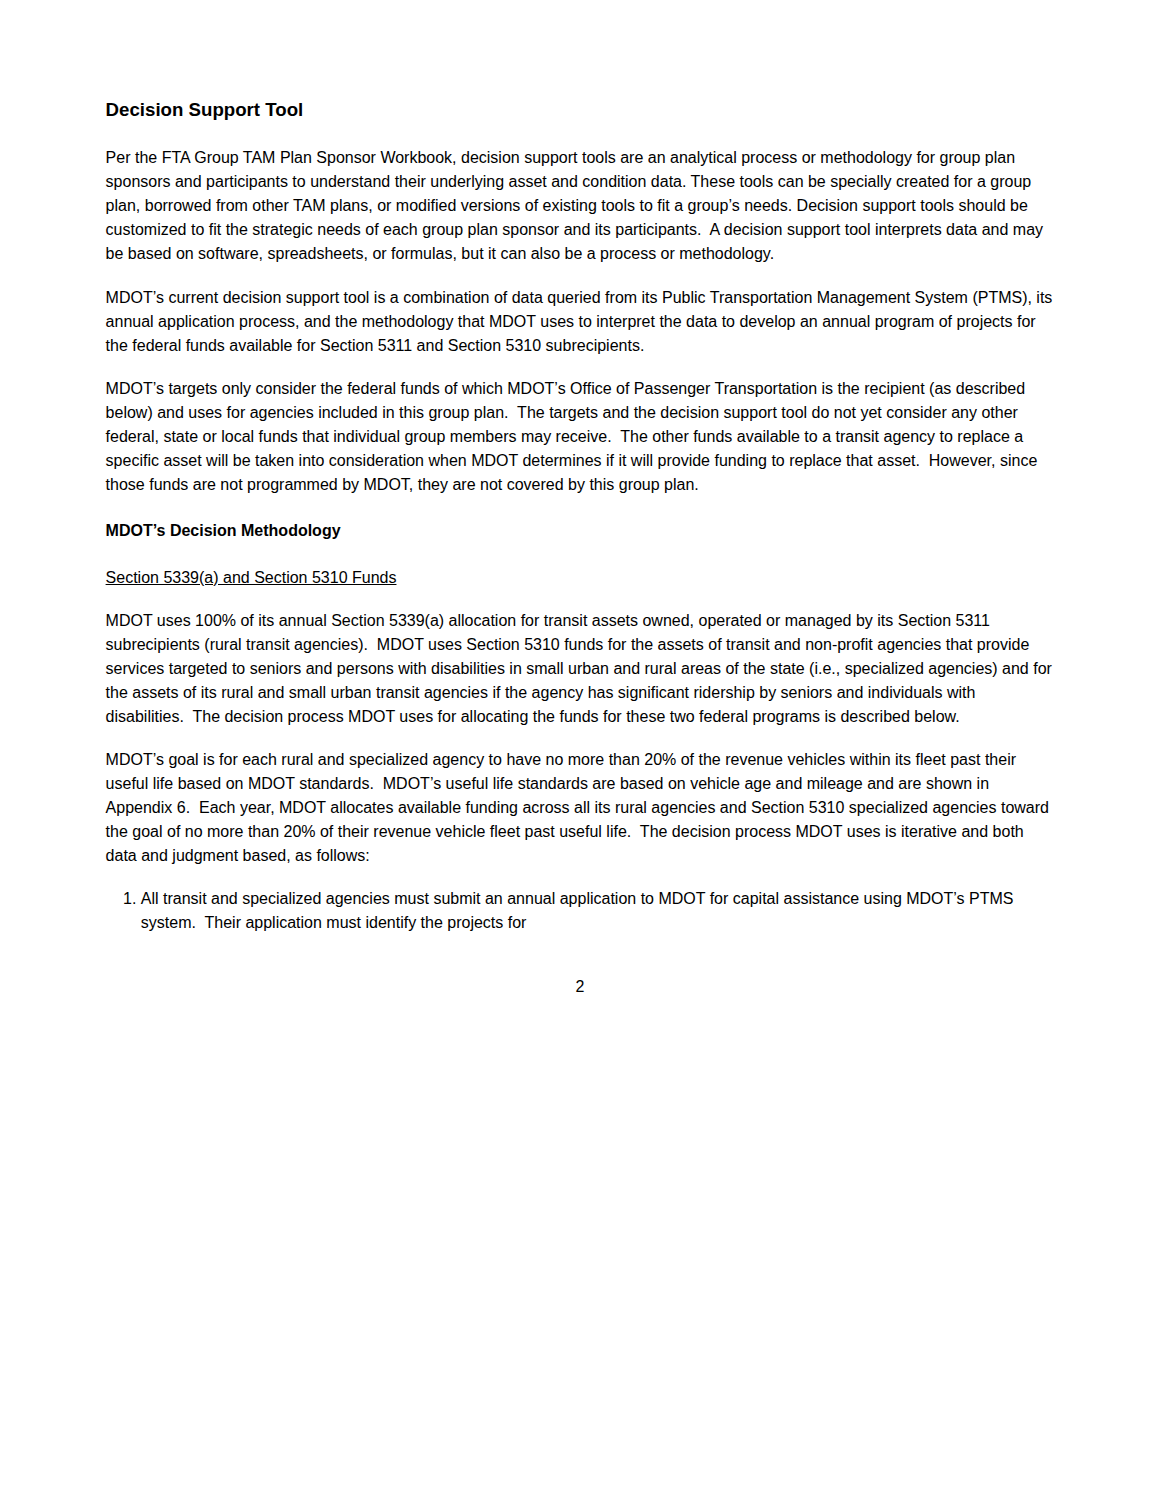Decision Support Tool
Per the FTA Group TAM Plan Sponsor Workbook, decision support tools are an analytical process or methodology for group plan sponsors and participants to understand their underlying asset and condition data. These tools can be specially created for a group plan, borrowed from other TAM plans, or modified versions of existing tools to fit a group’s needs. Decision support tools should be customized to fit the strategic needs of each group plan sponsor and its participants. A decision support tool interprets data and may be based on software, spreadsheets, or formulas, but it can also be a process or methodology.
MDOT’s current decision support tool is a combination of data queried from its Public Transportation Management System (PTMS), its annual application process, and the methodology that MDOT uses to interpret the data to develop an annual program of projects for the federal funds available for Section 5311 and Section 5310 subrecipients.
MDOT’s targets only consider the federal funds of which MDOT’s Office of Passenger Transportation is the recipient (as described below) and uses for agencies included in this group plan. The targets and the decision support tool do not yet consider any other federal, state or local funds that individual group members may receive. The other funds available to a transit agency to replace a specific asset will be taken into consideration when MDOT determines if it will provide funding to replace that asset. However, since those funds are not programmed by MDOT, they are not covered by this group plan.
MDOT’s Decision Methodology
Section 5339(a) and Section 5310 Funds
MDOT uses 100% of its annual Section 5339(a) allocation for transit assets owned, operated or managed by its Section 5311 subrecipients (rural transit agencies). MDOT uses Section 5310 funds for the assets of transit and non-profit agencies that provide services targeted to seniors and persons with disabilities in small urban and rural areas of the state (i.e., specialized agencies) and for the assets of its rural and small urban transit agencies if the agency has significant ridership by seniors and individuals with disabilities. The decision process MDOT uses for allocating the funds for these two federal programs is described below.
MDOT’s goal is for each rural and specialized agency to have no more than 20% of the revenue vehicles within its fleet past their useful life based on MDOT standards. MDOT’s useful life standards are based on vehicle age and mileage and are shown in Appendix 6. Each year, MDOT allocates available funding across all its rural agencies and Section 5310 specialized agencies toward the goal of no more than 20% of their revenue vehicle fleet past useful life. The decision process MDOT uses is iterative and both data and judgment based, as follows:
All transit and specialized agencies must submit an annual application to MDOT for capital assistance using MDOT’s PTMS system. Their application must identify the projects for
2